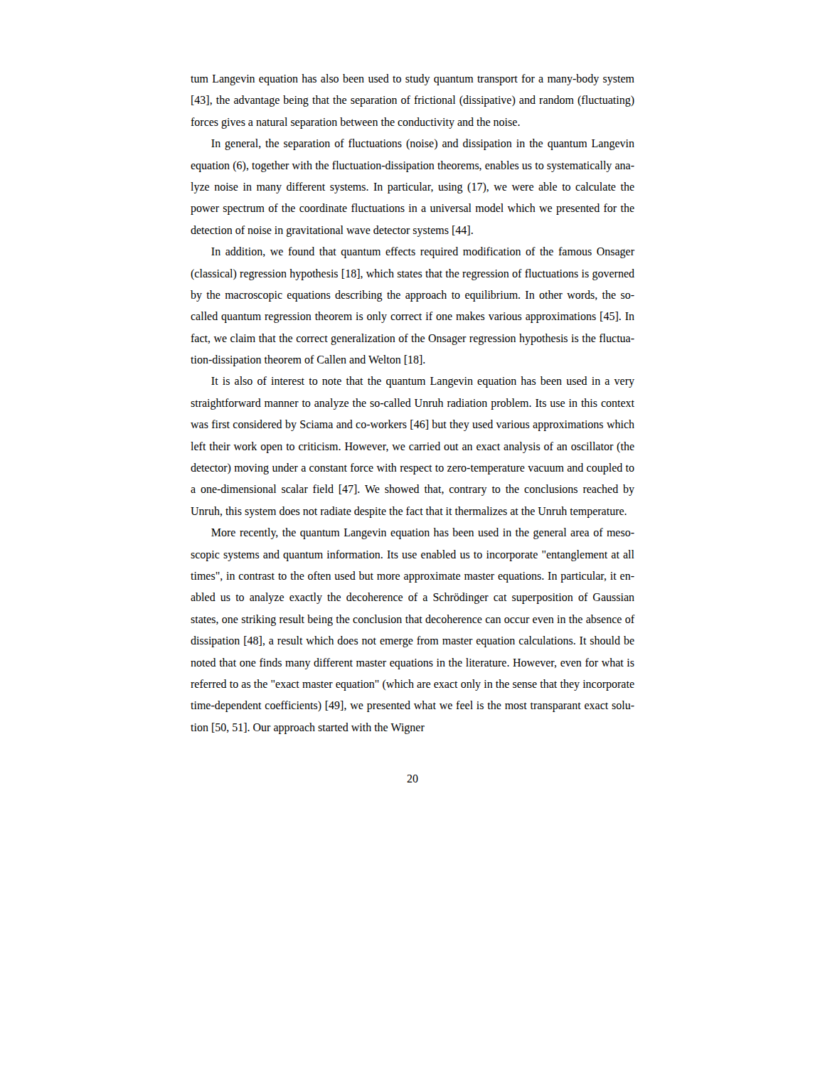tum Langevin equation has also been used to study quantum transport for a many-body system [43], the advantage being that the separation of frictional (dissipative) and random (fluctuating) forces gives a natural separation between the conductivity and the noise.
In general, the separation of fluctuations (noise) and dissipation in the quantum Langevin equation (6), together with the fluctuation-dissipation theorems, enables us to systematically analyze noise in many different systems. In particular, using (17), we were able to calculate the power spectrum of the coordinate fluctuations in a universal model which we presented for the detection of noise in gravitational wave detector systems [44].
In addition, we found that quantum effects required modification of the famous Onsager (classical) regression hypothesis [18], which states that the regression of fluctuations is governed by the macroscopic equations describing the approach to equilibrium. In other words, the so-called quantum regression theorem is only correct if one makes various approximations [45]. In fact, we claim that the correct generalization of the Onsager regression hypothesis is the fluctuation-dissipation theorem of Callen and Welton [18].
It is also of interest to note that the quantum Langevin equation has been used in a very straightforward manner to analyze the so-called Unruh radiation problem. Its use in this context was first considered by Sciama and co-workers [46] but they used various approximations which left their work open to criticism. However, we carried out an exact analysis of an oscillator (the detector) moving under a constant force with respect to zero-temperature vacuum and coupled to a one-dimensional scalar field [47]. We showed that, contrary to the conclusions reached by Unruh, this system does not radiate despite the fact that it thermalizes at the Unruh temperature.
More recently, the quantum Langevin equation has been used in the general area of mesoscopic systems and quantum information. Its use enabled us to incorporate "entanglement at all times", in contrast to the often used but more approximate master equations. In particular, it enabled us to analyze exactly the decoherence of a Schrödinger cat superposition of Gaussian states, one striking result being the conclusion that decoherence can occur even in the absence of dissipation [48], a result which does not emerge from master equation calculations. It should be noted that one finds many different master equations in the literature. However, even for what is referred to as the "exact master equation" (which are exact only in the sense that they incorporate time-dependent coefficients) [49], we presented what we feel is the most transparant exact solution [50, 51]. Our approach started with the Wigner
20